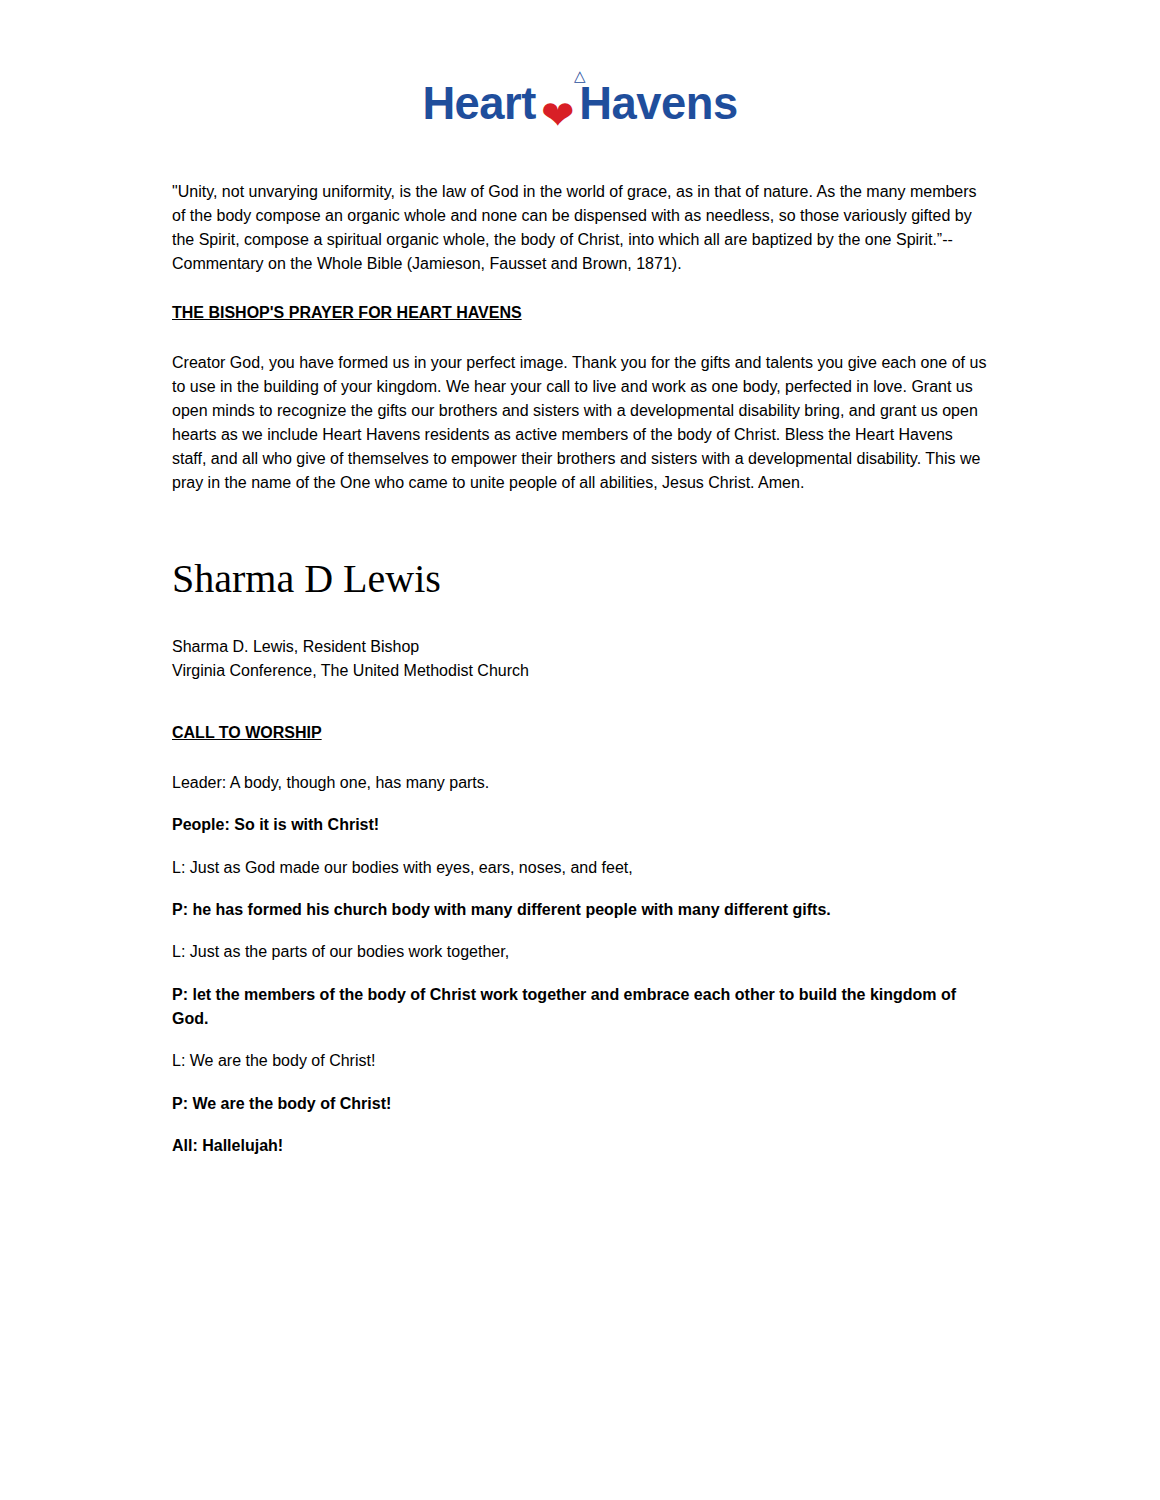△ Heart❤Havens
"Unity, not unvarying uniformity, is the law of God in the world of grace, as in that of nature. As the many members of the body compose an organic whole and none can be dispensed with as needless, so those variously gifted by the Spirit, compose a spiritual organic whole, the body of Christ, into which all are baptized by the one Spirit.”--Commentary on the Whole Bible (Jamieson, Fausset and Brown, 1871).
THE BISHOP'S PRAYER FOR HEART HAVENS
Creator God, you have formed us in your perfect image. Thank you for the gifts and talents you give each one of us to use in the building of your kingdom. We hear your call to live and work as one body, perfected in love. Grant us open minds to recognize the gifts our brothers and sisters with a developmental disability bring, and grant us open hearts as we include Heart Havens residents as active members of the body of Christ. Bless the Heart Havens staff, and all who give of themselves to empower their brothers and sisters with a developmental disability. This we pray in the name of the One who came to unite people of all abilities, Jesus Christ. Amen.
Sharma D Lewis
Sharma D. Lewis, Resident Bishop
Virginia Conference, The United Methodist Church
CALL TO WORSHIP
Leader: A body, though one, has many parts.
People: So it is with Christ!
L: Just as God made our bodies with eyes, ears, noses, and feet,
P: he has formed his church body with many different people with many different gifts.
L: Just as the parts of our bodies work together,
P: let the members of the body of Christ work together and embrace each other to build the kingdom of God.
L: We are the body of Christ!
P: We are the body of Christ!
All: Hallelujah!